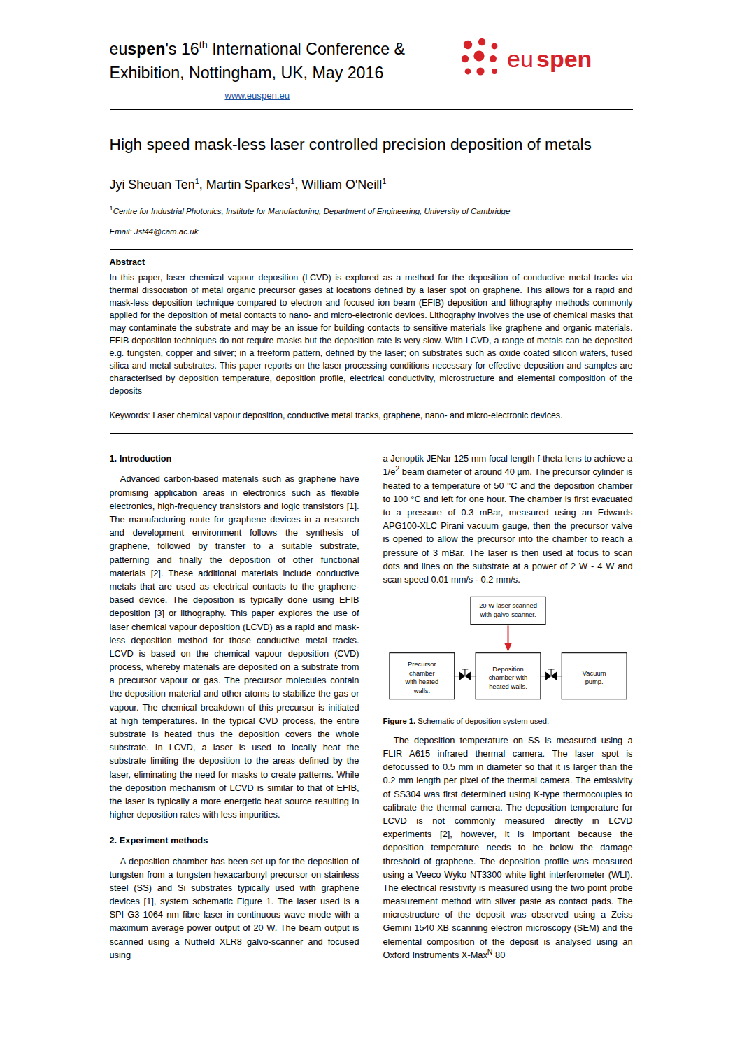euspen's 16th International Conference & Exhibition, Nottingham, UK, May 2016 www.euspen.eu
eu spen
High speed mask-less laser controlled precision deposition of metals
Jyi Sheuan Ten1, Martin Sparkes1, William O'Neill1
1Centre for Industrial Photonics, Institute for Manufacturing, Department of Engineering, University of Cambridge
Email: Jst44@cam.ac.uk
Abstract
In this paper, laser chemical vapour deposition (LCVD) is explored as a method for the deposition of conductive metal tracks via thermal dissociation of metal organic precursor gases at locations defined by a laser spot on graphene. This allows for a rapid and mask-less deposition technique compared to electron and focused ion beam (EFIB) deposition and lithography methods commonly applied for the deposition of metal contacts to nano- and micro-electronic devices. Lithography involves the use of chemical masks that may contaminate the substrate and may be an issue for building contacts to sensitive materials like graphene and organic materials. EFIB deposition techniques do not require masks but the deposition rate is very slow. With LCVD, a range of metals can be deposited e.g. tungsten, copper and silver; in a freeform pattern, defined by the laser; on substrates such as oxide coated silicon wafers, fused silica and metal substrates. This paper reports on the laser processing conditions necessary for effective deposition and samples are characterised by deposition temperature, deposition profile, electrical conductivity, microstructure and elemental composition of the deposits
Keywords: Laser chemical vapour deposition, conductive metal tracks, graphene, nano- and micro-electronic devices.
1. Introduction
Advanced carbon-based materials such as graphene have promising application areas in electronics such as flexible electronics, high-frequency transistors and logic transistors [1]. The manufacturing route for graphene devices in a research and development environment follows the synthesis of graphene, followed by transfer to a suitable substrate, patterning and finally the deposition of other functional materials [2]. These additional materials include conductive metals that are used as electrical contacts to the graphene-based device. The deposition is typically done using EFIB deposition [3] or lithography. This paper explores the use of laser chemical vapour deposition (LCVD) as a rapid and mask-less deposition method for those conductive metal tracks. LCVD is based on the chemical vapour deposition (CVD) process, whereby materials are deposited on a substrate from a precursor vapour or gas. The precursor molecules contain the deposition material and other atoms to stabilize the gas or vapour. The chemical breakdown of this precursor is initiated at high temperatures. In the typical CVD process, the entire substrate is heated thus the deposition covers the whole substrate. In LCVD, a laser is used to locally heat the substrate limiting the deposition to the areas defined by the laser, eliminating the need for masks to create patterns. While the deposition mechanism of LCVD is similar to that of EFIB, the laser is typically a more energetic heat source resulting in higher deposition rates with less impurities.
2. Experiment methods
A deposition chamber has been set-up for the deposition of tungsten from a tungsten hexacarbonyl precursor on stainless steel (SS) and Si substrates typically used with graphene devices [1], system schematic Figure 1. The laser used is a SPI G3 1064 nm fibre laser in continuous wave mode with a maximum average power output of 20 W. The beam output is scanned using a Nutfield XLR8 galvo-scanner and focused using
a Jenoptik JENar 125 mm focal length f-theta lens to achieve a 1/e2 beam diameter of around 40 µm. The precursor cylinder is heated to a temperature of 50 °C and the deposition chamber to 100 °C and left for one hour. The chamber is first evacuated to a pressure of 0.3 mBar, measured using an Edwards APG100-XLC Pirani vacuum gauge, then the precursor valve is opened to allow the precursor into the chamber to reach a pressure of 3 mBar. The laser is then used at focus to scan dots and lines on the substrate at a power of 2 W - 4 W and scan speed 0.01 mm/s - 0.2 mm/s.
20 W laser scanned with galvo-scanner. Precursor chamber with heated walls. Deposition chamber with heated walls. Vacuum pump.
Figure 1. Schematic of deposition system used.
The deposition temperature on SS is measured using a FLIR A615 infrared thermal camera. The laser spot is defocussed to 0.5 mm in diameter so that it is larger than the 0.2 mm length per pixel of the thermal camera. The emissivity of SS304 was first determined using K-type thermocouples to calibrate the thermal camera. The deposition temperature for LCVD is not commonly measured directly in LCVD experiments [2], however, it is important because the deposition temperature needs to be below the damage threshold of graphene. The deposition profile was measured using a Veeco Wyko NT3300 white light interferometer (WLI). The electrical resistivity is measured using the two point probe measurement method with silver paste as contact pads. The microstructure of the deposit was observed using a Zeiss Gemini 1540 XB scanning electron microscopy (SEM) and the elemental composition of the deposit is analysed using an Oxford Instruments X-MaxN 80